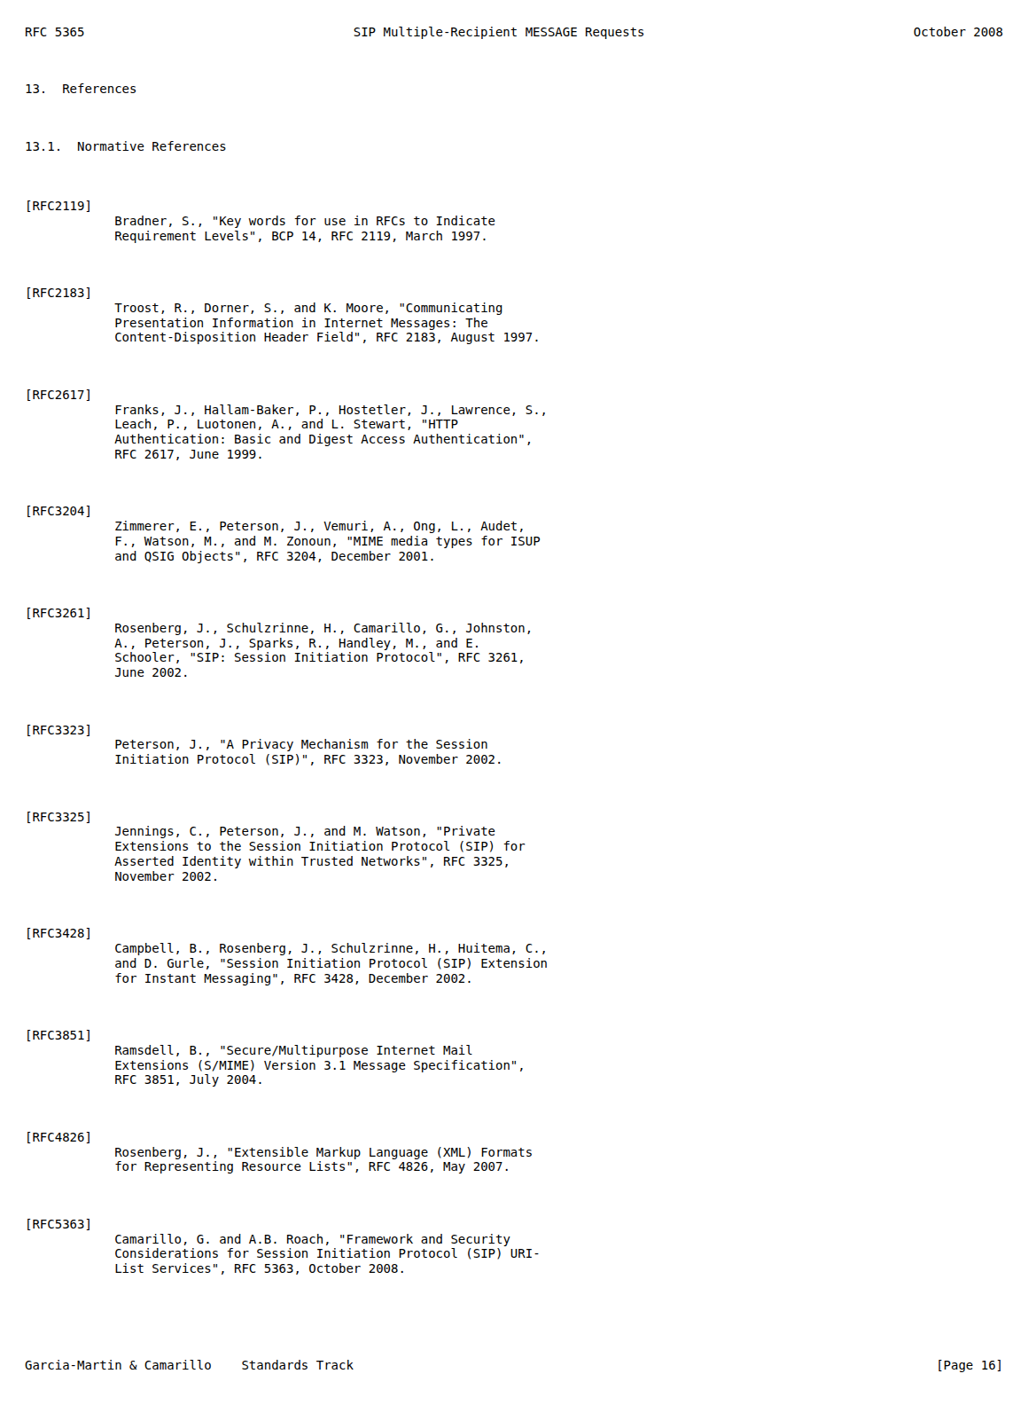RFC 5365 SIP Multiple-Recipient MESSAGE Requests October 2008
13. References
13.1. Normative References
[RFC2119]
Bradner, S., "Key words for use in RFCs to Indicate Requirement Levels", BCP 14, RFC 2119, March 1997.
[RFC2183]
Troost, R., Dorner, S., and K. Moore, "Communicating Presentation Information in Internet Messages: The Content-Disposition Header Field", RFC 2183, August 1997.
[RFC2617]
Franks, J., Hallam-Baker, P., Hostetler, J., Lawrence, S., Leach, P., Luotonen, A., and L. Stewart, "HTTP Authentication: Basic and Digest Access Authentication", RFC 2617, June 1999.
[RFC3204]
Zimmerer, E., Peterson, J., Vemuri, A., Ong, L., Audet, F., Watson, M., and M. Zonoun, "MIME media types for ISUP and QSIG Objects", RFC 3204, December 2001.
[RFC3261]
Rosenberg, J., Schulzrinne, H., Camarillo, G., Johnston, A., Peterson, J., Sparks, R., Handley, M., and E. Schooler, "SIP: Session Initiation Protocol", RFC 3261, June 2002.
[RFC3323]
Peterson, J., "A Privacy Mechanism for the Session Initiation Protocol (SIP)", RFC 3323, November 2002.
[RFC3325]
Jennings, C., Peterson, J., and M. Watson, "Private Extensions to the Session Initiation Protocol (SIP) for Asserted Identity within Trusted Networks", RFC 3325, November 2002.
[RFC3428]
Campbell, B., Rosenberg, J., Schulzrinne, H., Huitema, C., and D. Gurle, "Session Initiation Protocol (SIP) Extension for Instant Messaging", RFC 3428, December 2002.
[RFC3851]
Ramsdell, B., "Secure/Multipurpose Internet Mail Extensions (S/MIME) Version 3.1 Message Specification", RFC 3851, July 2004.
[RFC4826]
Rosenberg, J., "Extensible Markup Language (XML) Formats for Representing Resource Lists", RFC 4826, May 2007.
[RFC5363]
Camarillo, G. and A.B. Roach, "Framework and Security Considerations for Session Initiation Protocol (SIP) URI- List Services", RFC 5363, October 2008.
Garcia-Martin & Camarillo Standards Track[Page 16]